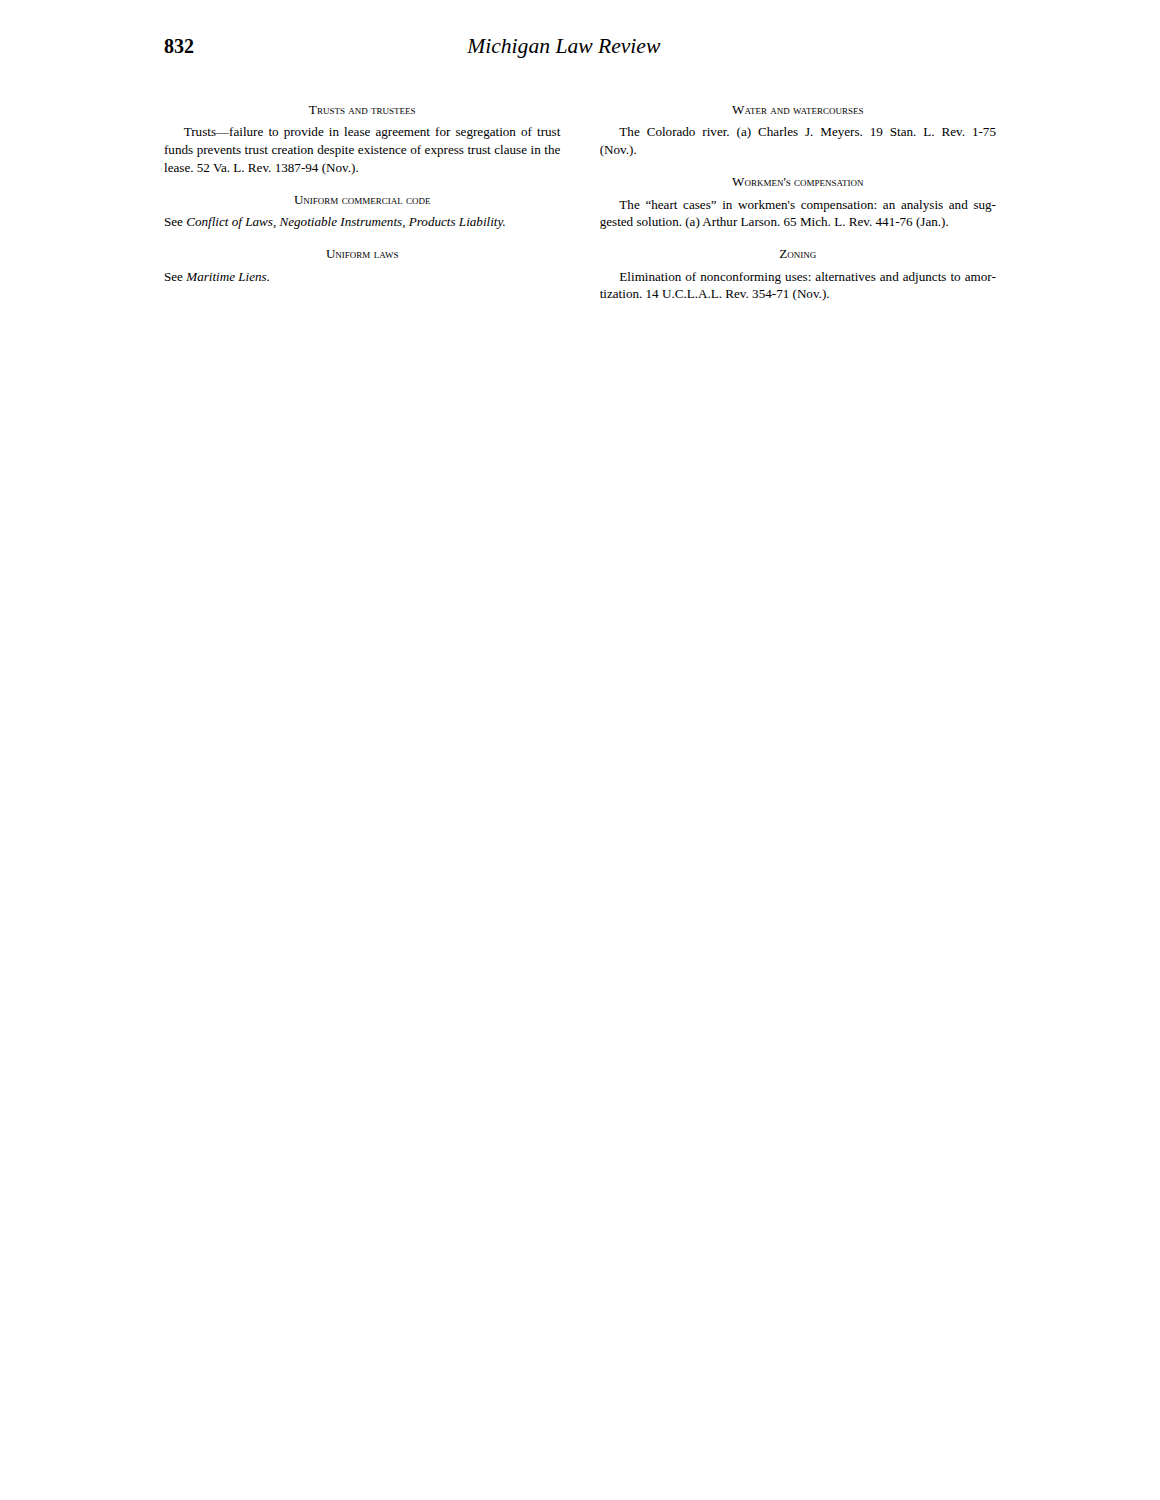832 Michigan Law Review
Trusts and Trustees
Trusts—failure to provide in lease agreement for segregation of trust funds prevents trust creation despite existence of express trust clause in the lease. 52 Va. L. Rev. 1387-94 (Nov.).
Uniform Commercial Code
See Conflict of Laws, Negotiable Instruments, Products Liability.
Uniform Laws
See Maritime Liens.
Water and Watercourses
The Colorado river. (a) Charles J. Meyers. 19 Stan. L. Rev. 1-75 (Nov.).
Workmen's Compensation
The “heart cases” in workmen's compensation: an analysis and suggested solution. (a) Arthur Larson. 65 Mich. L. Rev. 441-76 (Jan.).
Zoning
Elimination of nonconforming uses: alternatives and adjuncts to amortization. 14 U.C.L.A.L. Rev. 354-71 (Nov.).